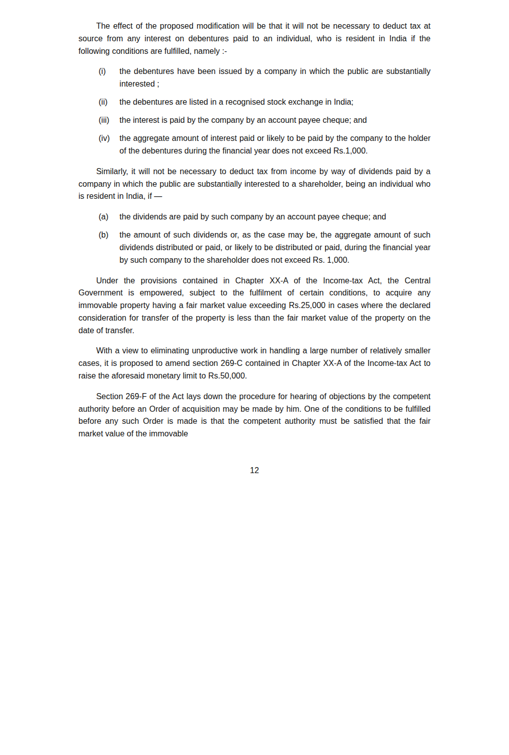The effect of the proposed modification will be that it will not be necessary to deduct tax at source from any interest on debentures paid to an individual, who is resident in India if the following conditions are fulfilled, namely :-
(i) the debentures have been issued by a company in which the public are substantially interested ;
(ii) the debentures are listed in a recognised stock exchange in India;
(iii) the interest is paid by the company by an account payee cheque; and
(iv) the aggregate amount of interest paid or likely to be paid by the company to the holder of the debentures during the financial year does not exceed Rs.1,000.
Similarly, it will not be necessary to deduct tax from income by way of dividends paid by a company in which the public are substantially interested to a shareholder, being an individual who is resident in India, if —
(a) the dividends are paid by such company by an account payee cheque; and
(b) the amount of such dividends or, as the case may be, the aggregate amount of such dividends distributed or paid, or likely to be distributed or paid, during the financial year by such company to the shareholder does not exceed Rs. 1,000.
Under the provisions contained in Chapter XX-A of the Income-tax Act, the Central Government is empowered, subject to the fulfilment of certain conditions, to acquire any immovable property having a fair market value exceeding Rs.25,000 in cases where the declared consideration for transfer of the property is less than the fair market value of the property on the date of transfer.
With a view to eliminating unproductive work in handling a large number of relatively smaller cases, it is proposed to amend section 269-C contained in Chapter XX-A of the Income-tax Act to raise the aforesaid monetary limit to Rs.50,000.
Section 269-F of the Act lays down the procedure for hearing of objections by the competent authority before an Order of acquisition may be made by him. One of the conditions to be fulfilled before any such Order is made is that the competent authority must be satisfied that the fair market value of the immovable
12